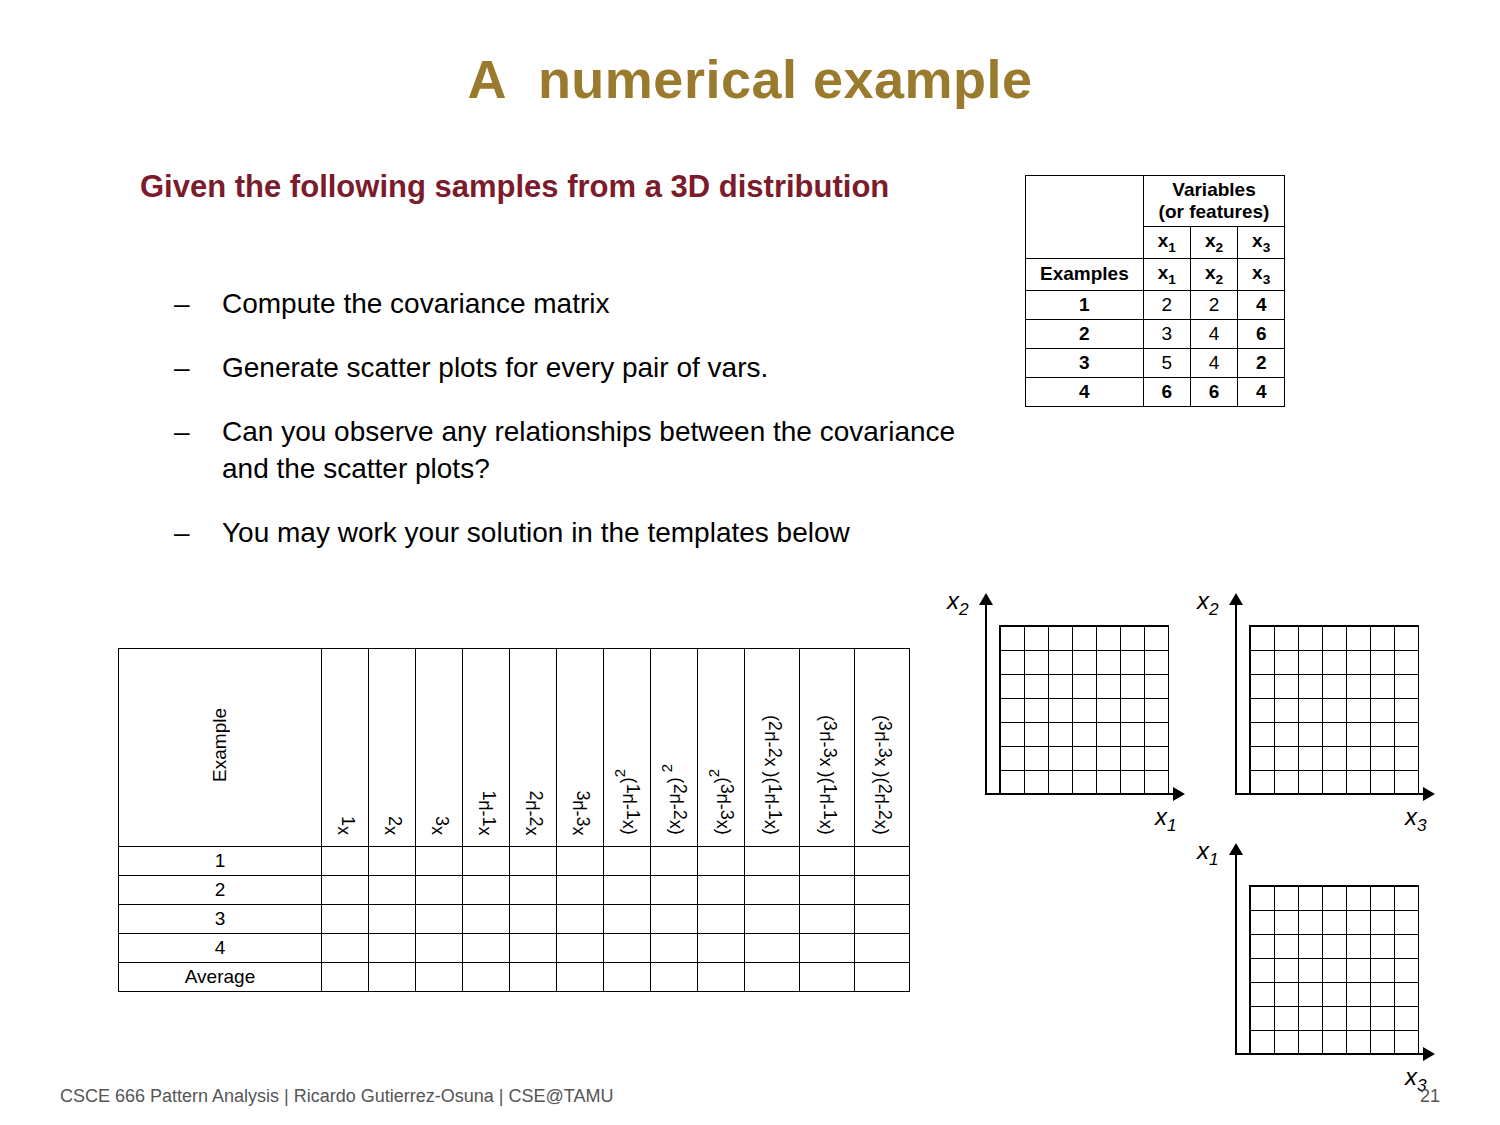A numerical example
Given the following samples from a 3D distribution
Compute the covariance matrix
Generate scatter plots for every pair of vars.
Can you observe any relationships between the covariance and the scatter plots?
You may work your solution in the templates below
| | Variables (or features) |
| --- | --- |
| x 1 | x 2 | x 3 |
| Examples | x 1 | x 2 | x 3 |
| 1 | 2 | 2 | 4 |
| 2 | 3 | 4 | 6 |
| 3 | 5 | 4 | 2 |
| 4 | 6 | 6 | 4 |
| Example | x 1 | x 2 | x 3 | x 1 -μ 1 | x 2 -μ 2 | x 3 -μ 3 | (x 1 -μ 1 ) 2 | (x 2 -μ 2 ) 2 | (x 3 -μ 3 ) 2 | (x 1 -μ 1 )( x 2 -μ 2 ) | (x 1 -μ 1 )( x 3 -μ 3 ) | (x 2 -μ 2 )( x 3 -μ 3 ) |
| --- | --- | --- | --- | --- | --- | --- | --- | --- | --- | --- | --- | --- |
| 1 | | | | | | | | | | | | |
| 2 | | | | | | | | | | | | |
| 3 | | | | | | | | | | | | |
| 4 | | | | | | | | | | | | |
| Average | | | | | | | | | | | | |
x2
x1
x2
x3
x1
x3
CSCE 666 Pattern Analysis | Ricardo Gutierrez-Osuna | CSE@TAMU
21